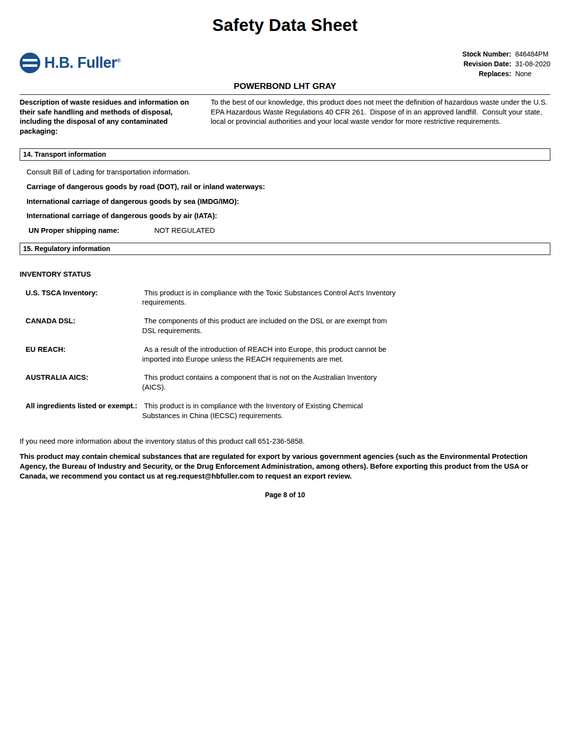Safety Data Sheet
H.B. Fuller®
| Stock Number: | 846484PM |
| Revision Date: | 31-08-2020 |
| Replaces: | None |
POWERBOND LHT GRAY
| Description of waste residues and information on their safe handling and methods of disposal, including the disposal of any contaminated packaging: | To the best of our knowledge, this product does not meet the definition of hazardous waste under the U.S. EPA Hazardous Waste Regulations 40 CFR 261. Dispose of in an approved landfill. Consult your state, local or provincial authorities and your local waste vendor for more restrictive requirements. |
14. Transport information
Consult Bill of Lading for transportation information.
Carriage of dangerous goods by road (DOT), rail or inland waterways:
International carriage of dangerous goods by sea (IMDG/IMO):
International carriage of dangerous goods by air (IATA):
UN Proper shipping name: NOT REGULATED
15. Regulatory information
INVENTORY STATUS
| U.S. TSCA Inventory: | This product is in compliance with the Toxic Substances Control Act's Inventory requirements. |
| CANADA DSL: | The components of this product are included on the DSL or are exempt from DSL requirements. |
| EU REACH: | As a result of the introduction of REACH into Europe, this product cannot be imported into Europe unless the REACH requirements are met. |
| AUSTRALIA AICS: | This product contains a component that is not on the Australian Inventory (AICS). |
| All ingredients listed or exempt.: | This product is in compliance with the Inventory of Existing Chemical Substances in China (IECSC) requirements. |
If you need more information about the inventory status of this product call 651-236-5858.
This product may contain chemical substances that are regulated for export by various government agencies (such as the Environmental Protection Agency, the Bureau of Industry and Security, or the Drug Enforcement Administration, among others). Before exporting this product from the USA or Canada, we recommend you contact us at reg.request@hbfuller.com to request an export review.
Page 8 of 10